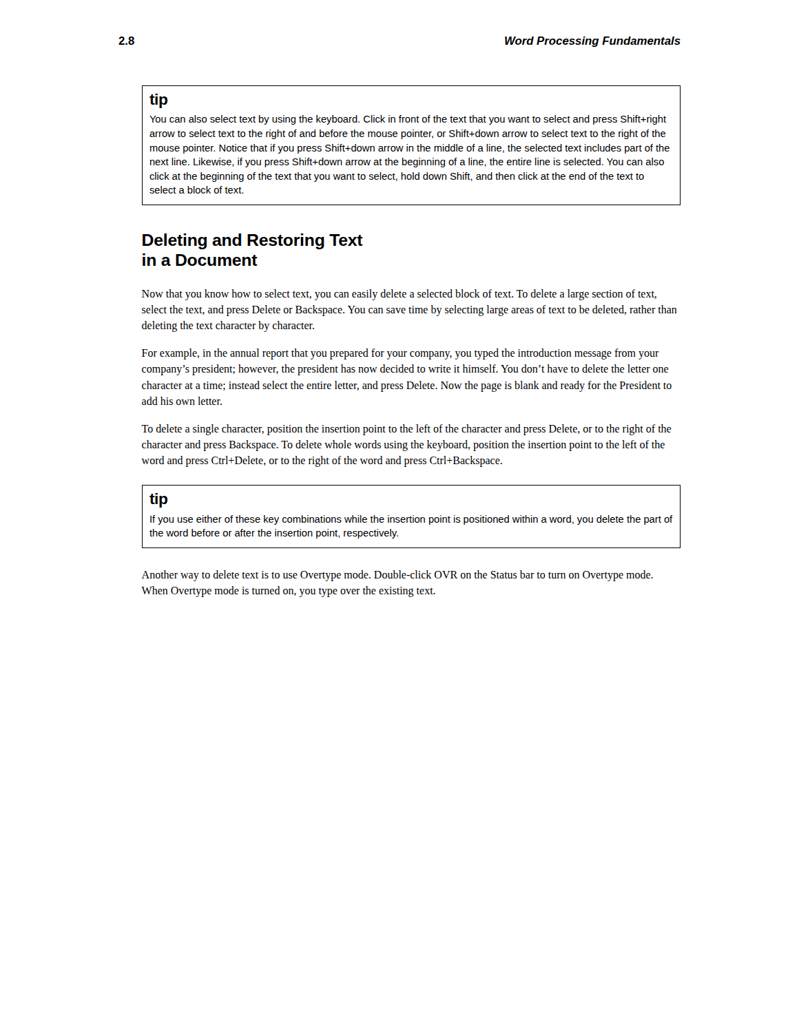2.8 Word Processing Fundamentals
tip
You can also select text by using the keyboard. Click in front of the text that you want to select and press Shift+right arrow to select text to the right of and before the mouse pointer, or Shift+down arrow to select text to the right of the mouse pointer. Notice that if you press Shift+down arrow in the middle of a line, the selected text includes part of the next line. Likewise, if you press Shift+down arrow at the beginning of a line, the entire line is selected. You can also click at the beginning of the text that you want to select, hold down Shift, and then click at the end of the text to select a block of text.
Deleting and Restoring Text
in a Document
Now that you know how to select text, you can easily delete a selected block of text. To delete a large section of text, select the text, and press Delete or Backspace. You can save time by selecting large areas of text to be deleted, rather than deleting the text character by character.
For example, in the annual report that you prepared for your company, you typed the introduction message from your company’s president; however, the president has now decided to write it himself. You don’t have to delete the letter one character at a time; instead select the entire letter, and press Delete. Now the page is blank and ready for the President to add his own letter.
To delete a single character, position the insertion point to the left of the character and press Delete, or to the right of the character and press Backspace. To delete whole words using the keyboard, position the insertion point to the left of the word and press Ctrl+Delete, or to the right of the word and press Ctrl+Backspace.
tip
If you use either of these key combinations while the insertion point is positioned within a word, you delete the part of the word before or after the insertion point, respectively.
Another way to delete text is to use Overtype mode. Double-click OVR on the Status bar to turn on Overtype mode. When Overtype mode is turned on, you type over the existing text.